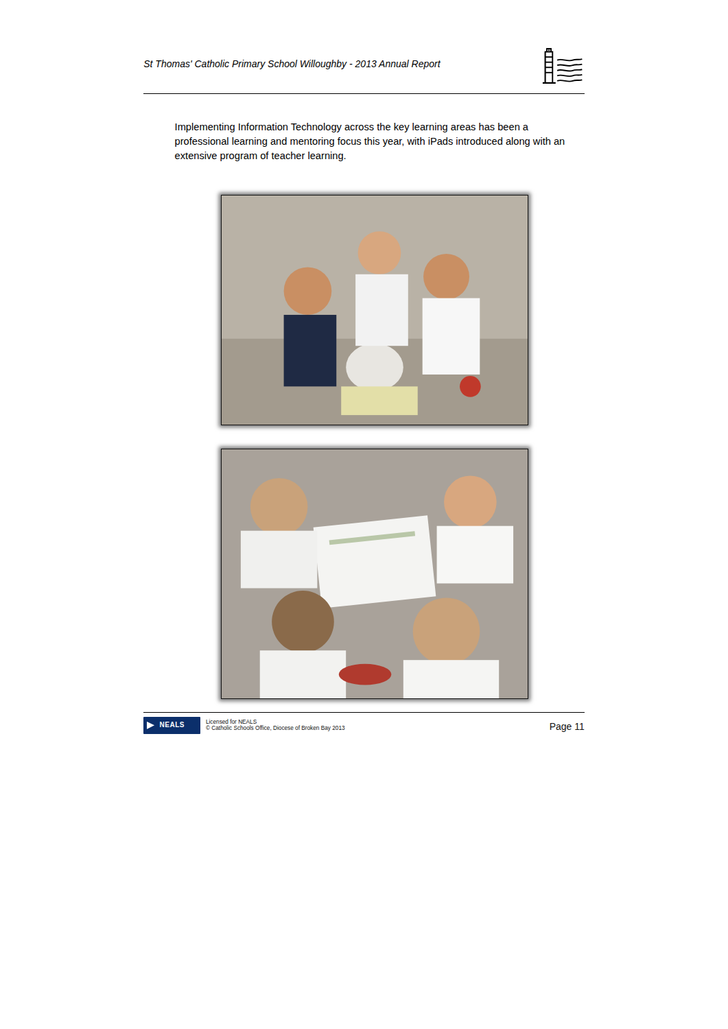St Thomas' Catholic Primary School Willoughby - 2013 Annual Report
Implementing Information Technology across the key learning areas has been a professional learning and mentoring focus this year, with iPads introduced along with an extensive program of teacher learning.
NEALS
Licensed for NEALS
© Catholic Schools Office, Diocese of Broken Bay 2013
Page 11